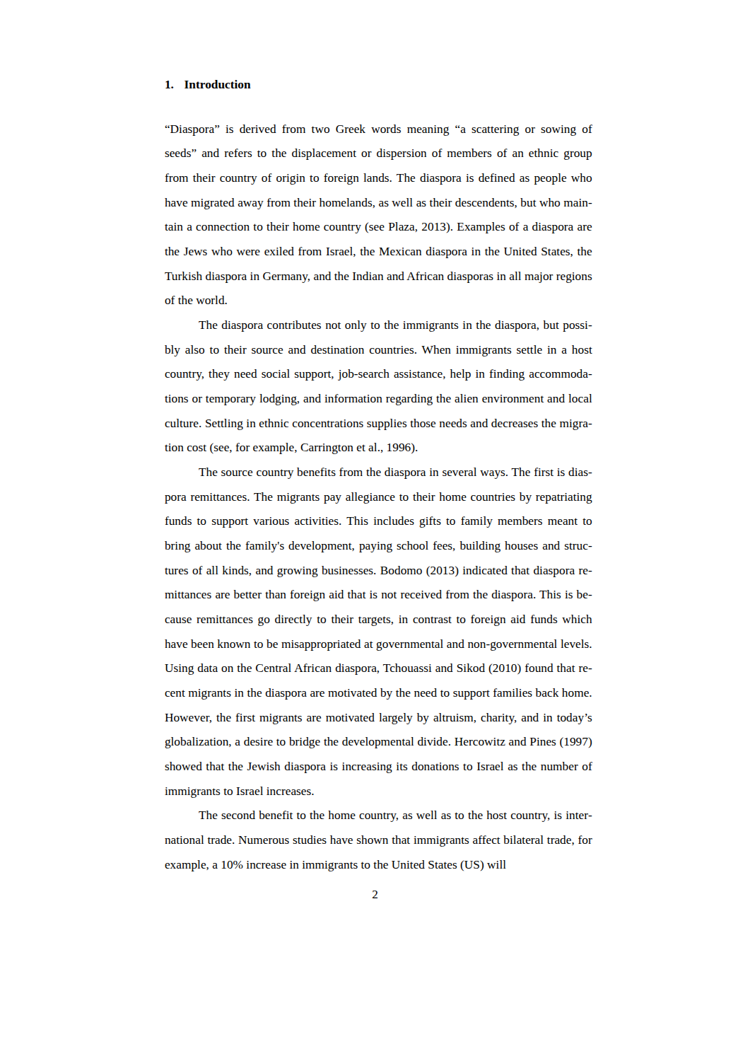1. Introduction
“Diaspora” is derived from two Greek words meaning “a scattering or sowing of seeds” and refers to the displacement or dispersion of members of an ethnic group from their country of origin to foreign lands. The diaspora is defined as people who have migrated away from their homelands, as well as their descendents, but who maintain a connection to their home country (see Plaza, 2013). Examples of a diaspora are the Jews who were exiled from Israel, the Mexican diaspora in the United States, the Turkish diaspora in Germany, and the Indian and African diasporas in all major regions of the world.
The diaspora contributes not only to the immigrants in the diaspora, but possibly also to their source and destination countries. When immigrants settle in a host country, they need social support, job-search assistance, help in finding accommodations or temporary lodging, and information regarding the alien environment and local culture. Settling in ethnic concentrations supplies those needs and decreases the migration cost (see, for example, Carrington et al., 1996).
The source country benefits from the diaspora in several ways. The first is diaspora remittances. The migrants pay allegiance to their home countries by repatriating funds to support various activities. This includes gifts to family members meant to bring about the family's development, paying school fees, building houses and structures of all kinds, and growing businesses. Bodomo (2013) indicated that diaspora remittances are better than foreign aid that is not received from the diaspora. This is because remittances go directly to their targets, in contrast to foreign aid funds which have been known to be misappropriated at governmental and non-governmental levels. Using data on the Central African diaspora, Tchouassi and Sikod (2010) found that recent migrants in the diaspora are motivated by the need to support families back home. However, the first migrants are motivated largely by altruism, charity, and in today’s globalization, a desire to bridge the developmental divide. Hercowitz and Pines (1997) showed that the Jewish diaspora is increasing its donations to Israel as the number of immigrants to Israel increases.
The second benefit to the home country, as well as to the host country, is international trade. Numerous studies have shown that immigrants affect bilateral trade, for example, a 10% increase in immigrants to the United States (US) will
2